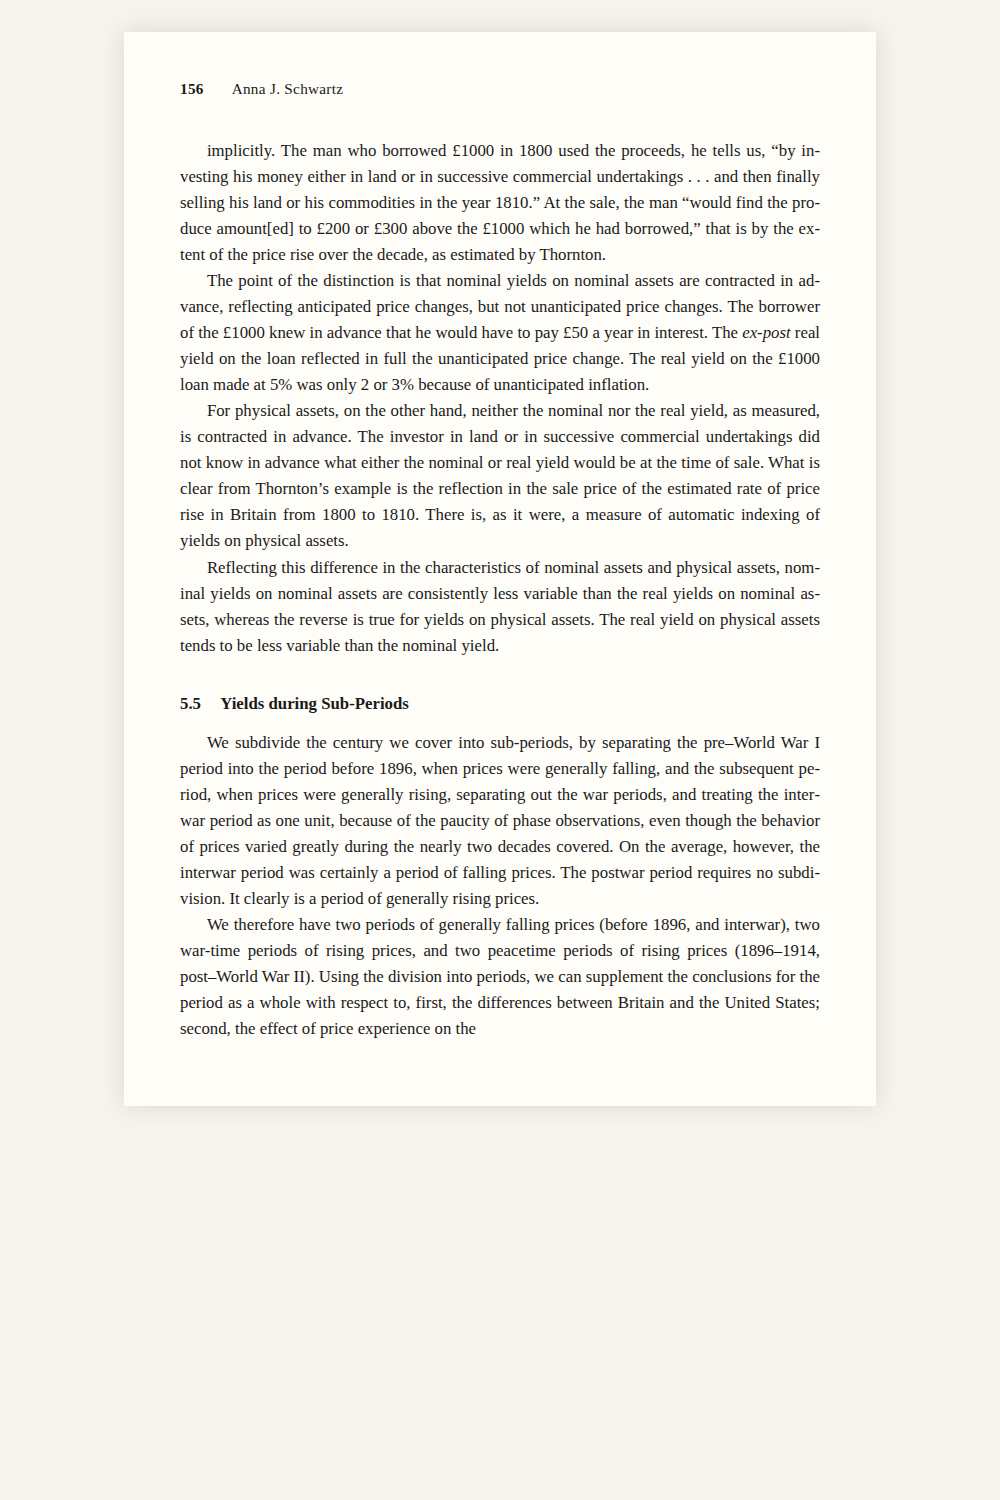156 Anna J. Schwartz
implicitly. The man who borrowed £1000 in 1800 used the proceeds, he tells us, “by investing his money either in land or in successive commercial undertakings . . . and then finally selling his land or his commodities in the year 1810.” At the sale, the man “would find the produce amount[ed] to £200 or £300 above the £1000 which he had borrowed,” that is by the extent of the price rise over the decade, as estimated by Thornton.
The point of the distinction is that nominal yields on nominal assets are contracted in advance, reflecting anticipated price changes, but not unanticipated price changes. The borrower of the £1000 knew in advance that he would have to pay £50 a year in interest. The ex-post real yield on the loan reflected in full the unanticipated price change. The real yield on the £1000 loan made at 5% was only 2 or 3% because of unanticipated inflation.
For physical assets, on the other hand, neither the nominal nor the real yield, as measured, is contracted in advance. The investor in land or in successive commercial undertakings did not know in advance what either the nominal or real yield would be at the time of sale. What is clear from Thornton’s example is the reflection in the sale price of the estimated rate of price rise in Britain from 1800 to 1810. There is, as it were, a measure of automatic indexing of yields on physical assets.
Reflecting this difference in the characteristics of nominal assets and physical assets, nominal yields on nominal assets are consistently less variable than the real yields on nominal assets, whereas the reverse is true for yields on physical assets. The real yield on physical assets tends to be less variable than the nominal yield.
5.5 Yields during Sub-Periods
We subdivide the century we cover into sub-periods, by separating the pre–World War I period into the period before 1896, when prices were generally falling, and the subsequent period, when prices were generally rising, separating out the war periods, and treating the interwar period as one unit, because of the paucity of phase observations, even though the behavior of prices varied greatly during the nearly two decades covered. On the average, however, the interwar period was certainly a period of falling prices. The postwar period requires no subdivision. It clearly is a period of generally rising prices.
We therefore have two periods of generally falling prices (before 1896, and interwar), two war-time periods of rising prices, and two peacetime periods of rising prices (1896–1914, post–World War II). Using the division into periods, we can supplement the conclusions for the period as a whole with respect to, first, the differences between Britain and the United States; second, the effect of price experience on the